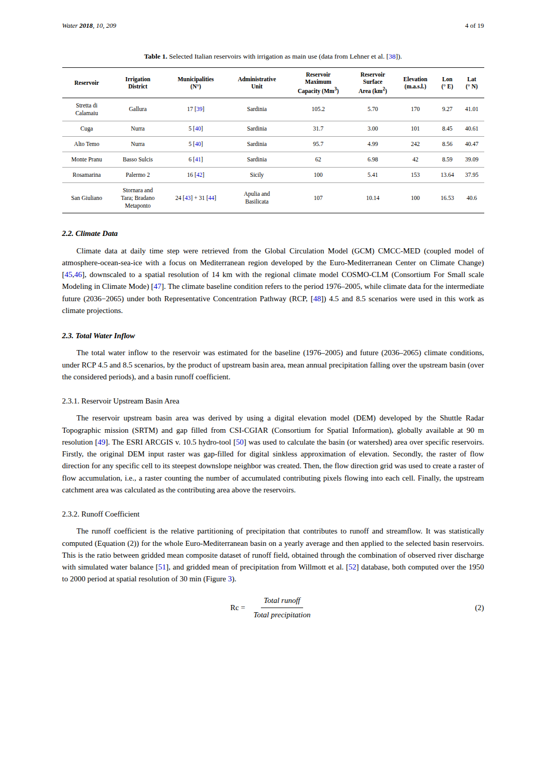Water 2018, 10, 209
4 of 19
Table 1. Selected Italian reservoirs with irrigation as main use (data from Lehner et al. [38]).
| Reservoir | Irrigation District | Municipalities (N°) | Administrative Unit | Reservoir Maximum Capacity (Mm 3 ) | Reservoir Surface Area (km 2 ) | Elevation (m.a.s.l.) | Lon (° E) | Lat (° N) |
| --- | --- | --- | --- | --- | --- | --- | --- | --- |
| Stretta di Calamaiu | Gallura | 17 [ 39 ] | Sardinia | 105.2 | 5.70 | 170 | 9.27 | 41.01 |
| Cuga | Nurra | 5 [ 40 ] | Sardinia | 31.7 | 3.00 | 101 | 8.45 | 40.61 |
| Alto Temo | Nurra | 5 [ 40 ] | Sardinia | 95.7 | 4.99 | 242 | 8.56 | 40.47 |
| Monte Pranu | Basso Sulcis | 6 [ 41 ] | Sardinia | 62 | 6.98 | 42 | 8.59 | 39.09 |
| Rosamarina | Palermo 2 | 16 [ 42 ] | Sicily | 100 | 5.41 | 153 | 13.64 | 37.95 |
| San Giuliano | Stornara and Tara; Bradano Metaponto | 24 [ 43 ] + 31 [ 44 ] | Apulia and Basilicata | 107 | 10.14 | 100 | 16.53 | 40.6 |
2.2. Climate Data
Climate data at daily time step were retrieved from the Global Circulation Model (GCM) CMCC-MED (coupled model of atmosphere-ocean-sea-ice with a focus on Mediterranean region developed by the Euro-Mediterranean Center on Climate Change) [45,46], downscaled to a spatial resolution of 14 km with the regional climate model COSMO-CLM (Consortium For Small scale Modeling in Climate Mode) [47]. The climate baseline condition refers to the period 1976–2005, while climate data for the intermediate future (2036−2065) under both Representative Concentration Pathway (RCP, [48]) 4.5 and 8.5 scenarios were used in this work as climate projections.
2.3. Total Water Inflow
The total water inflow to the reservoir was estimated for the baseline (1976–2005) and future (2036–2065) climate conditions, under RCP 4.5 and 8.5 scenarios, by the product of upstream basin area, mean annual precipitation falling over the upstream basin (over the considered periods), and a basin runoff coefficient.
2.3.1. Reservoir Upstream Basin Area
The reservoir upstream basin area was derived by using a digital elevation model (DEM) developed by the Shuttle Radar Topographic mission (SRTM) and gap filled from CSI-CGIAR (Consortium for Spatial Information), globally available at 90 m resolution [49]. The ESRI ARCGIS v. 10.5 hydro-tool [50] was used to calculate the basin (or watershed) area over specific reservoirs. Firstly, the original DEM input raster was gap-filled for digital sinkless approximation of elevation. Secondly, the raster of flow direction for any specific cell to its steepest downslope neighbor was created. Then, the flow direction grid was used to create a raster of flow accumulation, i.e., a raster counting the number of accumulated contributing pixels flowing into each cell. Finally, the upstream catchment area was calculated as the contributing area above the reservoirs.
2.3.2. Runoff Coefficient
The runoff coefficient is the relative partitioning of precipitation that contributes to runoff and streamflow. It was statistically computed (Equation (2)) for the whole Euro-Mediterranean basin on a yearly average and then applied to the selected basin reservoirs. This is the ratio between gridded mean composite dataset of runoff field, obtained through the combination of observed river discharge with simulated water balance [51], and gridded mean of precipitation from Willmott et al. [52] database, both computed over the 1950 to 2000 period at spatial resolution of 30 min (Figure 3).
Rc = Total runoff Total precipitation
(2)